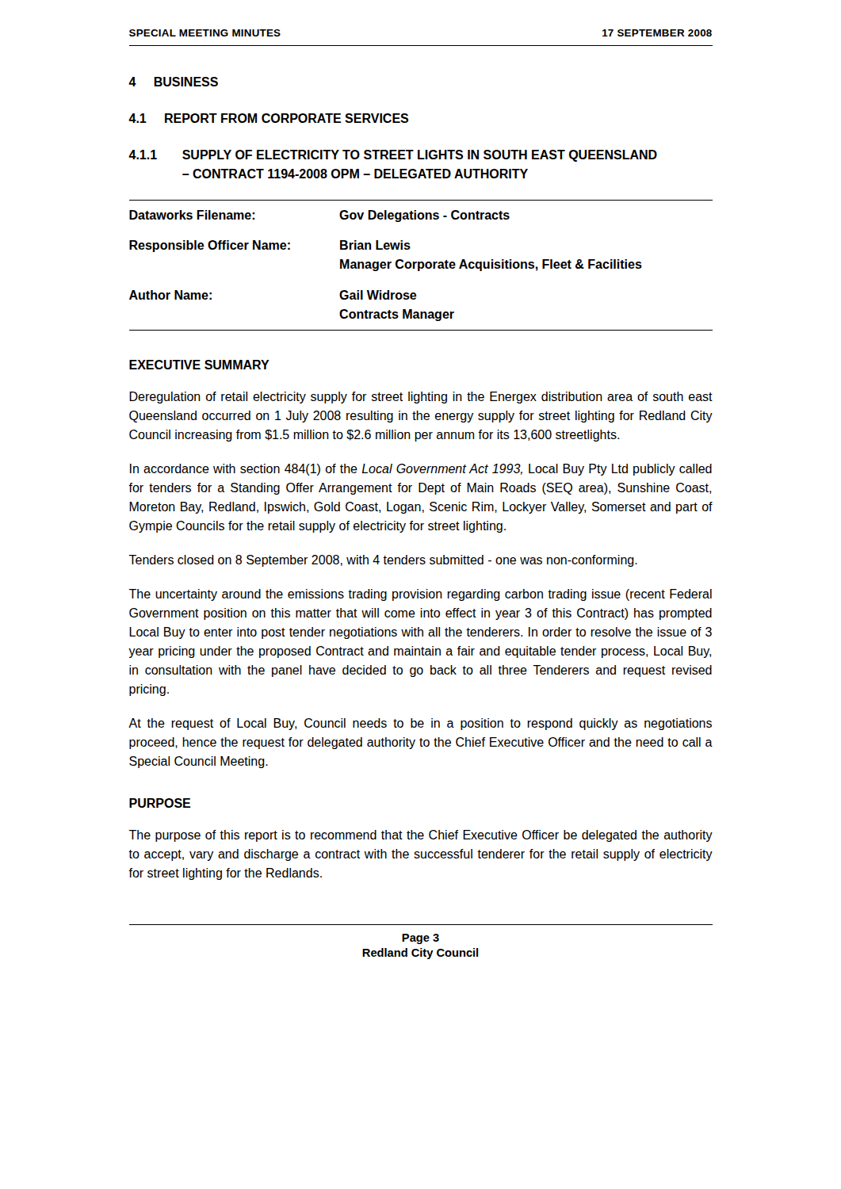SPECIAL MEETING MINUTES 17 SEPTEMBER 2008
4 BUSINESS
4.1 REPORT FROM CORPORATE SERVICES
4.1.1 SUPPLY OF ELECTRICITY TO STREET LIGHTS IN SOUTH EAST QUEENSLAND – CONTRACT 1194-2008 OPM – DELEGATED AUTHORITY
| Dataworks Filename: | Gov Delegations - Contracts |
| Responsible Officer Name: | Brian Lewis Manager Corporate Acquisitions, Fleet & Facilities |
| Author Name: | Gail Widrose Contracts Manager |
EXECUTIVE SUMMARY
Deregulation of retail electricity supply for street lighting in the Energex distribution area of south east Queensland occurred on 1 July 2008 resulting in the energy supply for street lighting for Redland City Council increasing from $1.5 million to $2.6 million per annum for its 13,600 streetlights.
In accordance with section 484(1) of the Local Government Act 1993, Local Buy Pty Ltd publicly called for tenders for a Standing Offer Arrangement for Dept of Main Roads (SEQ area), Sunshine Coast, Moreton Bay, Redland, Ipswich, Gold Coast, Logan, Scenic Rim, Lockyer Valley, Somerset and part of Gympie Councils for the retail supply of electricity for street lighting.
Tenders closed on 8 September 2008, with 4 tenders submitted - one was non-conforming.
The uncertainty around the emissions trading provision regarding carbon trading issue (recent Federal Government position on this matter that will come into effect in year 3 of this Contract) has prompted Local Buy to enter into post tender negotiations with all the tenderers. In order to resolve the issue of 3 year pricing under the proposed Contract and maintain a fair and equitable tender process, Local Buy, in consultation with the panel have decided to go back to all three Tenderers and request revised pricing.
At the request of Local Buy, Council needs to be in a position to respond quickly as negotiations proceed, hence the request for delegated authority to the Chief Executive Officer and the need to call a Special Council Meeting.
PURPOSE
The purpose of this report is to recommend that the Chief Executive Officer be delegated the authority to accept, vary and discharge a contract with the successful tenderer for the retail supply of electricity for street lighting for the Redlands.
Page 3
Redland City Council